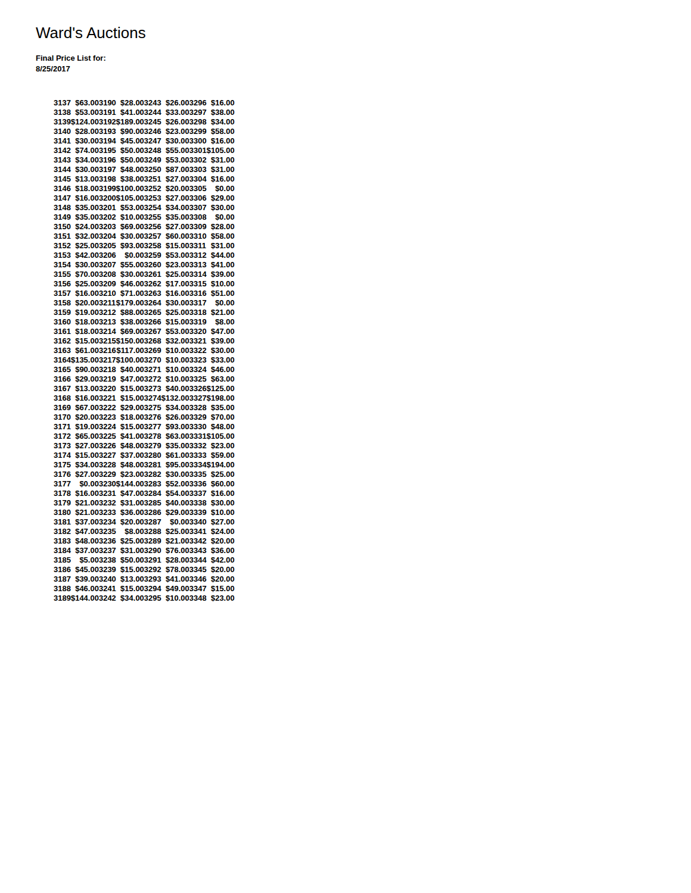Ward's Auctions
Final Price List for:
8/25/2017
| 3137 | $63.00 | 3190 | $28.00 | 3243 | $26.00 | 3296 | $16.00 |
| 3138 | $53.00 | 3191 | $41.00 | 3244 | $33.00 | 3297 | $38.00 |
| 3139 | $124.00 | 3192 | $189.00 | 3245 | $26.00 | 3298 | $34.00 |
| 3140 | $28.00 | 3193 | $90.00 | 3246 | $23.00 | 3299 | $58.00 |
| 3141 | $30.00 | 3194 | $45.00 | 3247 | $30.00 | 3300 | $16.00 |
| 3142 | $74.00 | 3195 | $50.00 | 3248 | $55.00 | 3301 | $105.00 |
| 3143 | $34.00 | 3196 | $50.00 | 3249 | $53.00 | 3302 | $31.00 |
| 3144 | $30.00 | 3197 | $48.00 | 3250 | $87.00 | 3303 | $31.00 |
| 3145 | $13.00 | 3198 | $38.00 | 3251 | $27.00 | 3304 | $16.00 |
| 3146 | $18.00 | 3199 | $100.00 | 3252 | $20.00 | 3305 | $0.00 |
| 3147 | $16.00 | 3200 | $105.00 | 3253 | $27.00 | 3306 | $29.00 |
| 3148 | $35.00 | 3201 | $53.00 | 3254 | $34.00 | 3307 | $30.00 |
| 3149 | $35.00 | 3202 | $10.00 | 3255 | $35.00 | 3308 | $0.00 |
| 3150 | $24.00 | 3203 | $69.00 | 3256 | $27.00 | 3309 | $28.00 |
| 3151 | $32.00 | 3204 | $30.00 | 3257 | $60.00 | 3310 | $58.00 |
| 3152 | $25.00 | 3205 | $93.00 | 3258 | $15.00 | 3311 | $31.00 |
| 3153 | $42.00 | 3206 | $0.00 | 3259 | $53.00 | 3312 | $44.00 |
| 3154 | $30.00 | 3207 | $55.00 | 3260 | $23.00 | 3313 | $41.00 |
| 3155 | $70.00 | 3208 | $30.00 | 3261 | $25.00 | 3314 | $39.00 |
| 3156 | $25.00 | 3209 | $46.00 | 3262 | $17.00 | 3315 | $10.00 |
| 3157 | $16.00 | 3210 | $71.00 | 3263 | $16.00 | 3316 | $51.00 |
| 3158 | $20.00 | 3211 | $179.00 | 3264 | $30.00 | 3317 | $0.00 |
| 3159 | $19.00 | 3212 | $88.00 | 3265 | $25.00 | 3318 | $21.00 |
| 3160 | $18.00 | 3213 | $38.00 | 3266 | $15.00 | 3319 | $8.00 |
| 3161 | $18.00 | 3214 | $69.00 | 3267 | $53.00 | 3320 | $47.00 |
| 3162 | $15.00 | 3215 | $150.00 | 3268 | $32.00 | 3321 | $39.00 |
| 3163 | $61.00 | 3216 | $117.00 | 3269 | $10.00 | 3322 | $30.00 |
| 3164 | $135.00 | 3217 | $100.00 | 3270 | $10.00 | 3323 | $33.00 |
| 3165 | $90.00 | 3218 | $40.00 | 3271 | $10.00 | 3324 | $46.00 |
| 3166 | $29.00 | 3219 | $47.00 | 3272 | $10.00 | 3325 | $63.00 |
| 3167 | $13.00 | 3220 | $15.00 | 3273 | $40.00 | 3326 | $125.00 |
| 3168 | $16.00 | 3221 | $15.00 | 3274 | $132.00 | 3327 | $198.00 |
| 3169 | $67.00 | 3222 | $29.00 | 3275 | $34.00 | 3328 | $35.00 |
| 3170 | $20.00 | 3223 | $18.00 | 3276 | $26.00 | 3329 | $70.00 |
| 3171 | $19.00 | 3224 | $15.00 | 3277 | $93.00 | 3330 | $48.00 |
| 3172 | $65.00 | 3225 | $41.00 | 3278 | $63.00 | 3331 | $105.00 |
| 3173 | $27.00 | 3226 | $48.00 | 3279 | $35.00 | 3332 | $23.00 |
| 3174 | $15.00 | 3227 | $37.00 | 3280 | $61.00 | 3333 | $59.00 |
| 3175 | $34.00 | 3228 | $48.00 | 3281 | $95.00 | 3334 | $194.00 |
| 3176 | $27.00 | 3229 | $23.00 | 3282 | $30.00 | 3335 | $25.00 |
| 3177 | $0.00 | 3230 | $144.00 | 3283 | $52.00 | 3336 | $60.00 |
| 3178 | $16.00 | 3231 | $47.00 | 3284 | $54.00 | 3337 | $16.00 |
| 3179 | $21.00 | 3232 | $31.00 | 3285 | $40.00 | 3338 | $30.00 |
| 3180 | $21.00 | 3233 | $36.00 | 3286 | $29.00 | 3339 | $10.00 |
| 3181 | $37.00 | 3234 | $20.00 | 3287 | $0.00 | 3340 | $27.00 |
| 3182 | $47.00 | 3235 | $8.00 | 3288 | $25.00 | 3341 | $24.00 |
| 3183 | $48.00 | 3236 | $25.00 | 3289 | $21.00 | 3342 | $20.00 |
| 3184 | $37.00 | 3237 | $31.00 | 3290 | $76.00 | 3343 | $36.00 |
| 3185 | $5.00 | 3238 | $50.00 | 3291 | $28.00 | 3344 | $42.00 |
| 3186 | $45.00 | 3239 | $15.00 | 3292 | $78.00 | 3345 | $20.00 |
| 3187 | $39.00 | 3240 | $13.00 | 3293 | $41.00 | 3346 | $20.00 |
| 3188 | $46.00 | 3241 | $15.00 | 3294 | $49.00 | 3347 | $15.00 |
| 3189 | $144.00 | 3242 | $34.00 | 3295 | $10.00 | 3348 | $23.00 |